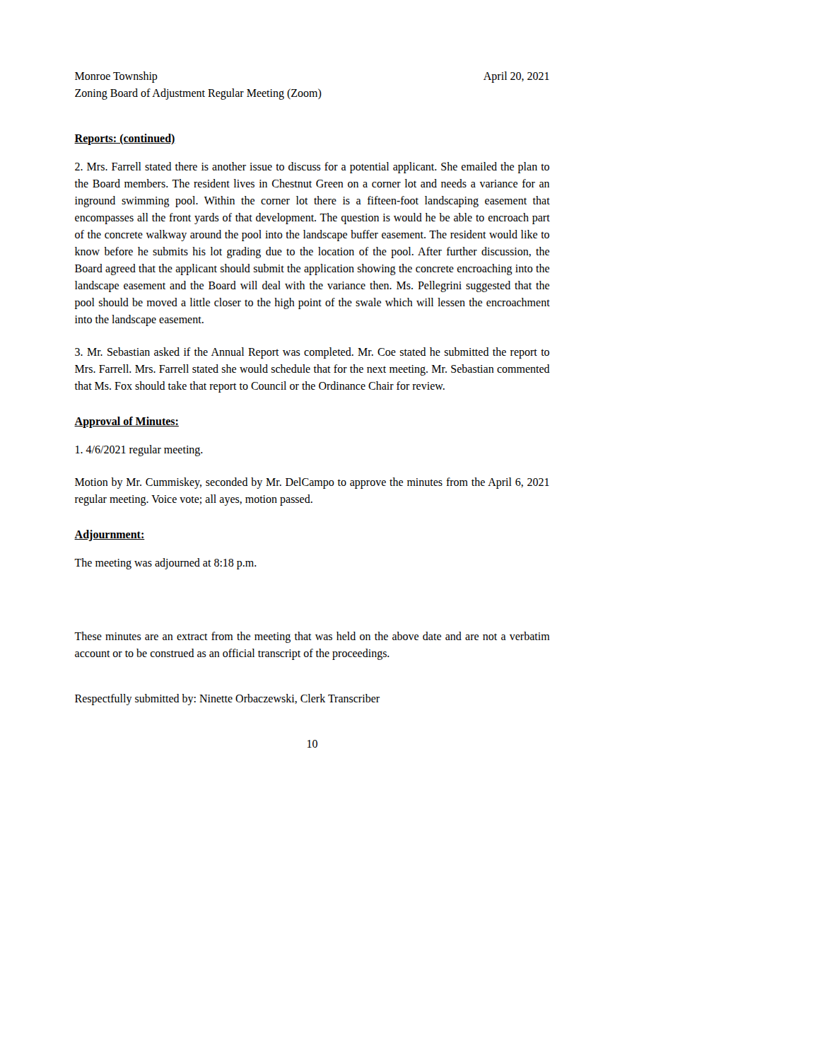Monroe Township
April 20, 2021
Zoning Board of Adjustment Regular Meeting (Zoom)
Reports: (continued)
2. Mrs. Farrell stated there is another issue to discuss for a potential applicant. She emailed the plan to the Board members. The resident lives in Chestnut Green on a corner lot and needs a variance for an inground swimming pool. Within the corner lot there is a fifteen-foot landscaping easement that encompasses all the front yards of that development. The question is would he be able to encroach part of the concrete walkway around the pool into the landscape buffer easement. The resident would like to know before he submits his lot grading due to the location of the pool. After further discussion, the Board agreed that the applicant should submit the application showing the concrete encroaching into the landscape easement and the Board will deal with the variance then. Ms. Pellegrini suggested that the pool should be moved a little closer to the high point of the swale which will lessen the encroachment into the landscape easement.
3. Mr. Sebastian asked if the Annual Report was completed. Mr. Coe stated he submitted the report to Mrs. Farrell. Mrs. Farrell stated she would schedule that for the next meeting. Mr. Sebastian commented that Ms. Fox should take that report to Council or the Ordinance Chair for review.
Approval of Minutes:
1. 4/6/2021 regular meeting.
Motion by Mr. Cummiskey, seconded by Mr. DelCampo to approve the minutes from the April 6, 2021 regular meeting. Voice vote; all ayes, motion passed.
Adjournment:
The meeting was adjourned at 8:18 p.m.
These minutes are an extract from the meeting that was held on the above date and are not a verbatim account or to be construed as an official transcript of the proceedings.
Respectfully submitted by: Ninette Orbaczewski, Clerk Transcriber
10